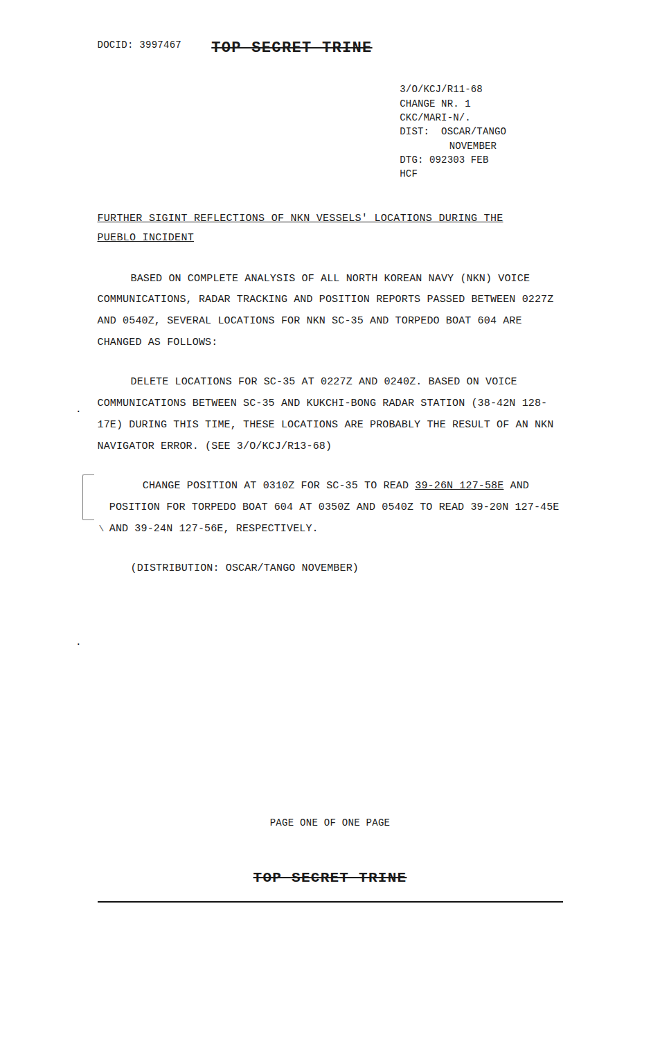DOCID: 3997467 TOP SECRET TRINE
3/O/KCJ/R11-68
CHANGE NR. 1
CKC/MARI-N/.
DIST: OSCAR/TANGO NOVEMBER DTG: 092303 FEB
HCF
FURTHER SIGINT REFLECTIONS OF NKN VESSELS' LOCATIONS DURING THE PUEBLO INCIDENT
BASED ON COMPLETE ANALYSIS OF ALL NORTH KOREAN NAVY (NKN) VOICE COMMUNICATIONS, RADAR TRACKING AND POSITION REPORTS PASSED BETWEEN 0227Z AND 0540Z, SEVERAL LOCATIONS FOR NKN SC-35 AND TORPEDO BOAT 604 ARE CHANGED AS FOLLOWS:
DELETE LOCATIONS FOR SC-35 AT 0227Z AND 0240Z. BASED ON VOICE COMMUNICATIONS BETWEEN SC-35 AND KUKCHI-BONG RADAR STATION (38-42N 128-17E) DURING THIS TIME, THESE LOCATIONS ARE PROBABLY THE RESULT OF AN NKN NAVIGATOR ERROR. (SEE 3/O/KCJ/R13-68)
CHANGE POSITION AT 0310Z FOR SC-35 TO READ 39-26N 127-58E AND POSITION FOR TORPEDO BOAT 604 AT 0350Z AND 0540Z TO READ 39-20N 127-45E AND 39-24N 127-56E, RESPECTIVELY.
\
(DISTRIBUTION: OSCAR/TANGO NOVEMBER)
PAGE ONE OF ONE PAGE
TOP SECRET TRINE
. .